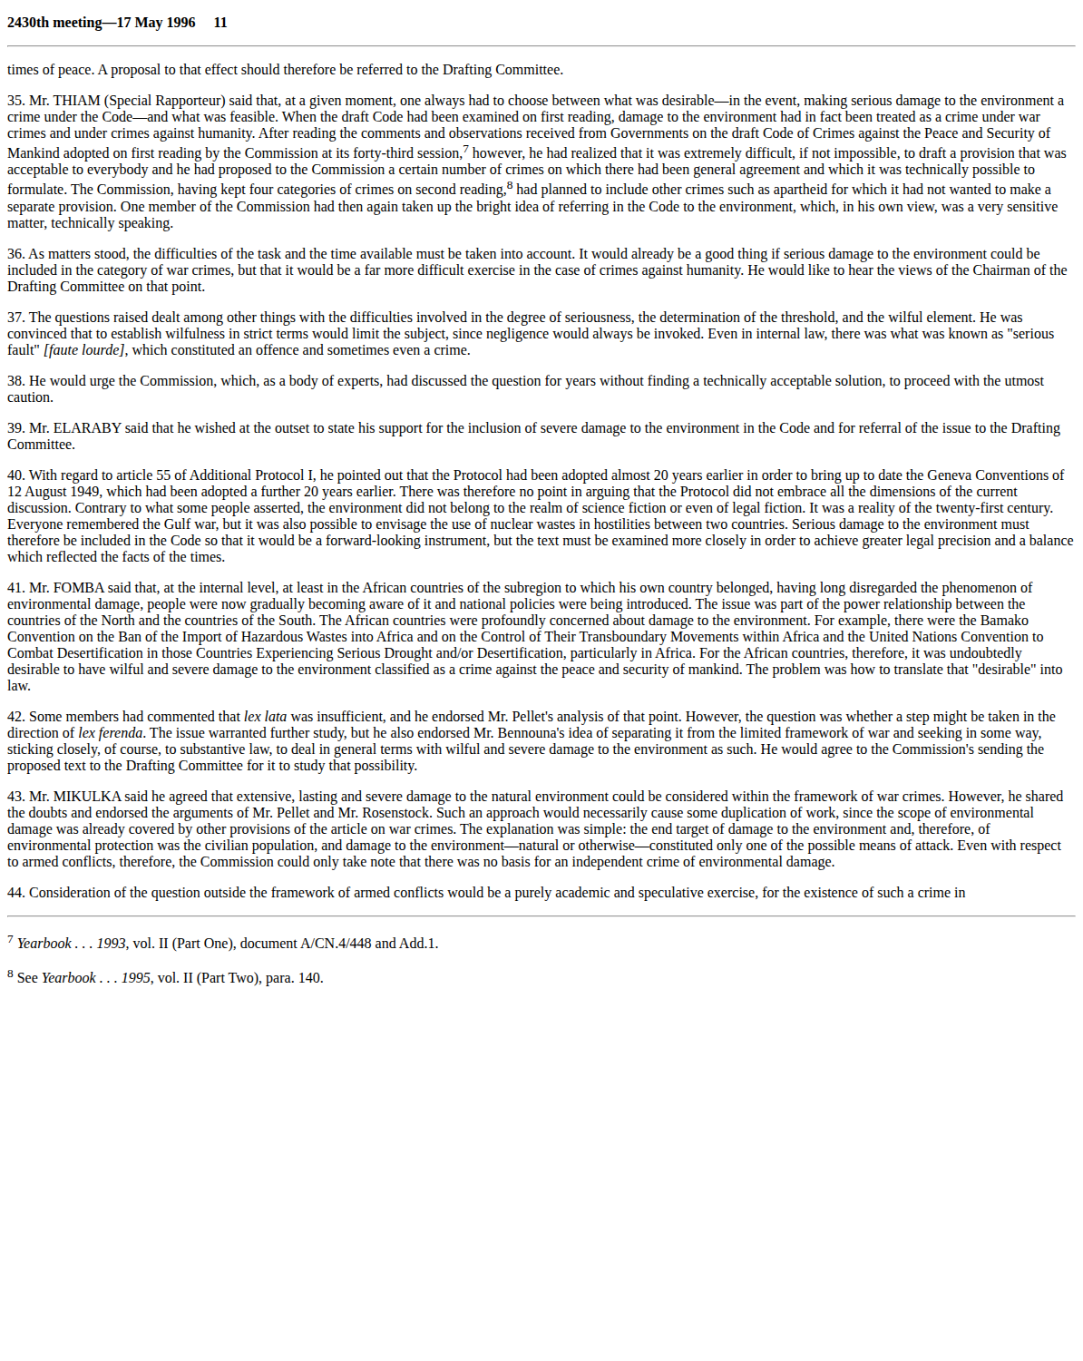2430th meeting—17 May 1996 11
times of peace. A proposal to that effect should therefore be referred to the Drafting Committee.
35. Mr. THIAM (Special Rapporteur) said that, at a given moment, one always had to choose between what was desirable—in the event, making serious damage to the environment a crime under the Code—and what was feasible. When the draft Code had been examined on first reading, damage to the environment had in fact been treated as a crime under war crimes and under crimes against humanity. After reading the comments and observations received from Governments on the draft Code of Crimes against the Peace and Security of Mankind adopted on first reading by the Commission at its forty-third session,7 however, he had realized that it was extremely difficult, if not impossible, to draft a provision that was acceptable to everybody and he had proposed to the Commission a certain number of crimes on which there had been general agreement and which it was technically possible to formulate. The Commission, having kept four categories of crimes on second reading,8 had planned to include other crimes such as apartheid for which it had not wanted to make a separate provision. One member of the Commission had then again taken up the bright idea of referring in the Code to the environment, which, in his own view, was a very sensitive matter, technically speaking.
36. As matters stood, the difficulties of the task and the time available must be taken into account. It would already be a good thing if serious damage to the environment could be included in the category of war crimes, but that it would be a far more difficult exercise in the case of crimes against humanity. He would like to hear the views of the Chairman of the Drafting Committee on that point.
37. The questions raised dealt among other things with the difficulties involved in the degree of seriousness, the determination of the threshold, and the wilful element. He was convinced that to establish wilfulness in strict terms would limit the subject, since negligence would always be invoked. Even in internal law, there was what was known as "serious fault" [faute lourde], which constituted an offence and sometimes even a crime.
38. He would urge the Commission, which, as a body of experts, had discussed the question for years without finding a technically acceptable solution, to proceed with the utmost caution.
39. Mr. ELARABY said that he wished at the outset to state his support for the inclusion of severe damage to the environment in the Code and for referral of the issue to the Drafting Committee.
40. With regard to article 55 of Additional Protocol I, he pointed out that the Protocol had been adopted almost 20 years earlier in order to bring up to date the Geneva Conventions of 12 August 1949, which had been adopted a further 20 years earlier. There was therefore no point in arguing that the Protocol did not embrace all the dimensions of the current discussion. Contrary to what some people asserted, the environment did not belong to the realm of science fiction or even of legal fiction. It was a reality of the twenty-first century. Everyone remembered the Gulf war, but it was also possible to envisage the use of nuclear wastes in hostilities between two countries. Serious damage to the environment must therefore be included in the Code so that it would be a forward-looking instrument, but the text must be examined more closely in order to achieve greater legal precision and a balance which reflected the facts of the times.
41. Mr. FOMBA said that, at the internal level, at least in the African countries of the subregion to which his own country belonged, having long disregarded the phenomenon of environmental damage, people were now gradually becoming aware of it and national policies were being introduced. The issue was part of the power relationship between the countries of the North and the countries of the South. The African countries were profoundly concerned about damage to the environment. For example, there were the Bamako Convention on the Ban of the Import of Hazardous Wastes into Africa and on the Control of Their Transboundary Movements within Africa and the United Nations Convention to Combat Desertification in those Countries Experiencing Serious Drought and/or Desertification, particularly in Africa. For the African countries, therefore, it was undoubtedly desirable to have wilful and severe damage to the environment classified as a crime against the peace and security of mankind. The problem was how to translate that "desirable" into law.
42. Some members had commented that lex lata was insufficient, and he endorsed Mr. Pellet's analysis of that point. However, the question was whether a step might be taken in the direction of lex ferenda. The issue warranted further study, but he also endorsed Mr. Bennouna's idea of separating it from the limited framework of war and seeking in some way, sticking closely, of course, to substantive law, to deal in general terms with wilful and severe damage to the environment as such. He would agree to the Commission's sending the proposed text to the Drafting Committee for it to study that possibility.
43. Mr. MIKULKA said he agreed that extensive, lasting and severe damage to the natural environment could be considered within the framework of war crimes. However, he shared the doubts and endorsed the arguments of Mr. Pellet and Mr. Rosenstock. Such an approach would necessarily cause some duplication of work, since the scope of environmental damage was already covered by other provisions of the article on war crimes. The explanation was simple: the end target of damage to the environment and, therefore, of environmental protection was the civilian population, and damage to the environment—natural or otherwise—constituted only one of the possible means of attack. Even with respect to armed conflicts, therefore, the Commission could only take note that there was no basis for an independent crime of environmental damage.
44. Consideration of the question outside the framework of armed conflicts would be a purely academic and speculative exercise, for the existence of such a crime in
7 Yearbook . . . 1993, vol. II (Part One), document A/CN.4/448 and Add.1.
8 See Yearbook . . . 1995, vol. II (Part Two), para. 140.